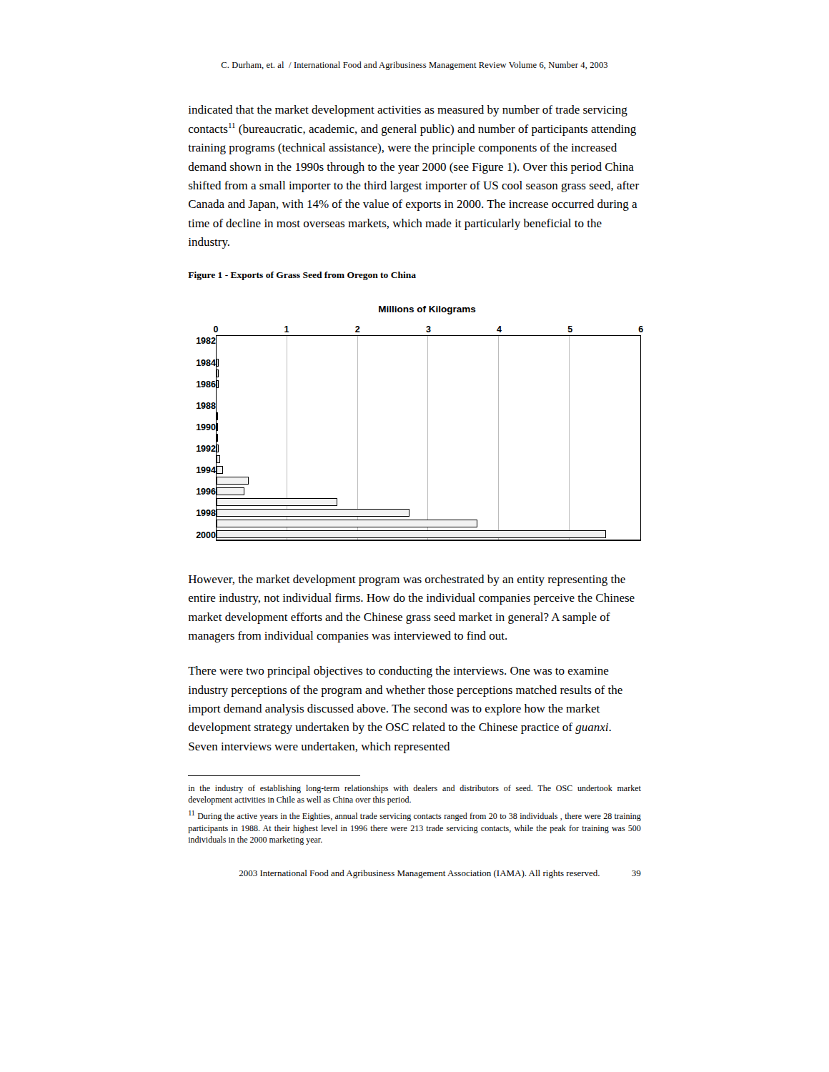C. Durham, et. al / International Food and Agribusiness Management Review Volume 6, Number 4, 2003
indicated that the market development activities as measured by number of trade servicing contacts11 (bureaucratic, academic, and general public) and number of participants attending training programs (technical assistance), were the principle components of the increased demand shown in the 1990s through to the year 2000 (see Figure 1). Over this period China shifted from a small importer to the third largest importer of US cool season grass seed, after Canada and Japan, with 14% of the value of exports in 2000. The increase occurred during a time of decline in most overseas markets, which made it particularly beneficial to the industry.
Figure 1 - Exports of Grass Seed from Oregon to China
Millions of Kilograms
| | 0 1 2 3 4 5 6 |
| 1982 | |
| 1984 | |
| 1986 | |
| 1988 | |
| 1990 | |
| 1992 | |
| 1994 | |
| 1996 | |
| 1998 | |
| 2000 | |
However, the market development program was orchestrated by an entity representing the entire industry, not individual firms. How do the individual companies perceive the Chinese market development efforts and the Chinese grass seed market in general? A sample of managers from individual companies was interviewed to find out.
There were two principal objectives to conducting the interviews. One was to examine industry perceptions of the program and whether those perceptions matched results of the import demand analysis discussed above. The second was to explore how the market development strategy undertaken by the OSC related to the Chinese practice of guanxi. Seven interviews were undertaken, which represented
in the industry of establishing long-term relationships with dealers and distributors of seed. The OSC undertook market development activities in Chile as well as China over this period.
11 During the active years in the Eighties, annual trade servicing contacts ranged from 20 to 38 individuals , there were 28 training participants in 1988. At their highest level in 1996 there were 213 trade servicing contacts, while the peak for training was 500 individuals in the 2000 marketing year.
 2003 International Food and Agribusiness Management Association (IAMA). All rights reserved.
39